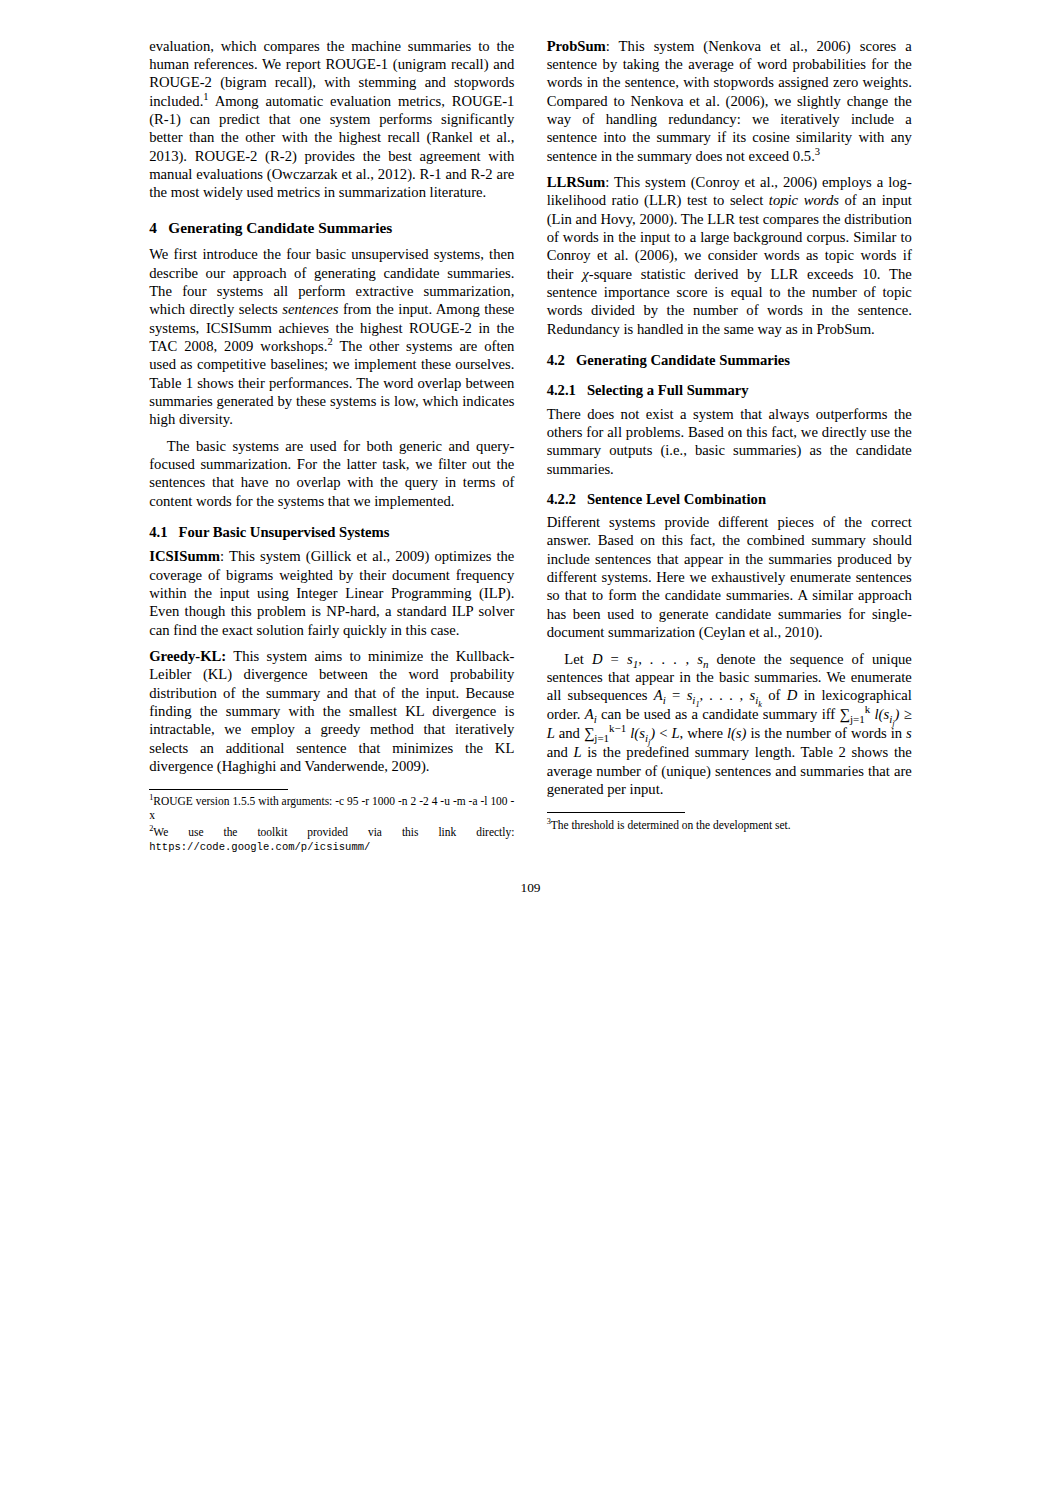evaluation, which compares the machine summaries to the human references. We report ROUGE-1 (unigram recall) and ROUGE-2 (bigram recall), with stemming and stopwords included.1 Among automatic evaluation metrics, ROUGE-1 (R-1) can predict that one system performs significantly better than the other with the highest recall (Rankel et al., 2013). ROUGE-2 (R-2) provides the best agreement with manual evaluations (Owczarzak et al., 2012). R-1 and R-2 are the most widely used metrics in summarization literature.
4 Generating Candidate Summaries
We first introduce the four basic unsupervised systems, then describe our approach of generating candidate summaries. The four systems all perform extractive summarization, which directly selects sentences from the input. Among these systems, ICSISumm achieves the highest ROUGE-2 in the TAC 2008, 2009 workshops.2 The other systems are often used as competitive baselines; we implement these ourselves. Table 1 shows their performances. The word overlap between summaries generated by these systems is low, which indicates high diversity.
The basic systems are used for both generic and query-focused summarization. For the latter task, we filter out the sentences that have no overlap with the query in terms of content words for the systems that we implemented.
4.1 Four Basic Unsupervised Systems
ICSISumm: This system (Gillick et al., 2009) optimizes the coverage of bigrams weighted by their document frequency within the input using Integer Linear Programming (ILP). Even though this problem is NP-hard, a standard ILP solver can find the exact solution fairly quickly in this case.
Greedy-KL: This system aims to minimize the Kullback-Leibler (KL) divergence between the word probability distribution of the summary and that of the input. Because finding the summary with the smallest KL divergence is intractable, we employ a greedy method that iteratively selects an additional sentence that minimizes the KL divergence (Haghighi and Vanderwende, 2009).
1ROUGE version 1.5.5 with arguments: -c 95 -r 1000 -n 2 -2 4 -u -m -a -l 100 -x
2We use the toolkit provided via this link directly: https://code.google.com/p/icsisumm/
ProbSum: This system (Nenkova et al., 2006) scores a sentence by taking the average of word probabilities for the words in the sentence, with stopwords assigned zero weights. Compared to Nenkova et al. (2006), we slightly change the way of handling redundancy: we iteratively include a sentence into the summary if its cosine similarity with any sentence in the summary does not exceed 0.5.3
LLRSum: This system (Conroy et al., 2006) employs a log-likelihood ratio (LLR) test to select topic words of an input (Lin and Hovy, 2000). The LLR test compares the distribution of words in the input to a large background corpus. Similar to Conroy et al. (2006), we consider words as topic words if their χ-square statistic derived by LLR exceeds 10. The sentence importance score is equal to the number of topic words divided by the number of words in the sentence. Redundancy is handled in the same way as in ProbSum.
4.2 Generating Candidate Summaries
4.2.1 Selecting a Full Summary
There does not exist a system that always outperforms the others for all problems. Based on this fact, we directly use the summary outputs (i.e., basic summaries) as the candidate summaries.
4.2.2 Sentence Level Combination
Different systems provide different pieces of the correct answer. Based on this fact, the combined summary should include sentences that appear in the summaries produced by different systems. Here we exhaustively enumerate sentences so that to form the candidate summaries. A similar approach has been used to generate candidate summaries for single-document summarization (Ceylan et al., 2010).
Let D = s1, . . . , sn denote the sequence of unique sentences that appear in the basic summaries. We enumerate all subsequences Ai = si1, . . . , sik of D in lexicographical order. Ai can be used as a candidate summary iff ∑j=1 k l(sij) ≥ L and ∑j=1 k−1 l(sij) < L, where l(s) is the number of words in s and L is the predefined summary length. Table 2 shows the average number of (unique) sentences and summaries that are generated per input.
3The threshold is determined on the development set.
109